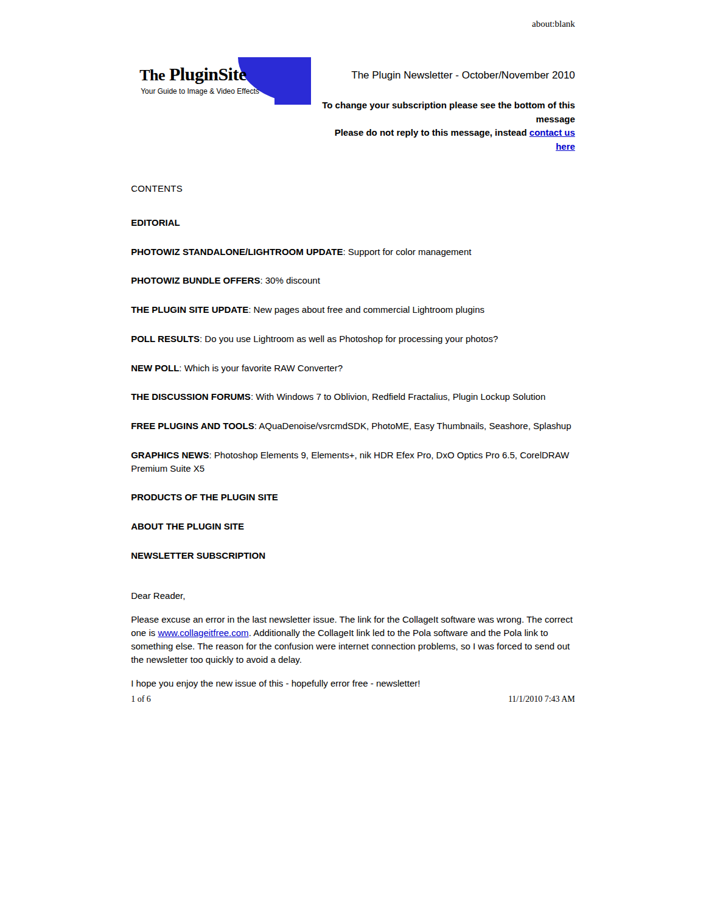about:blank
| The PluginSite Your Guide to Image & Video Effects | The Plugin Newsletter - October/November 2010 To change your subscription please see the bottom of this message Please do not reply to this message, instead contact us here |
CONTENTS
EDITORIAL
PHOTOWIZ STANDALONE/LIGHTROOM UPDATE: Support for color management
PHOTOWIZ BUNDLE OFFERS: 30% discount
THE PLUGIN SITE UPDATE: New pages about free and commercial Lightroom plugins
POLL RESULTS: Do you use Lightroom as well as Photoshop for processing your photos?
NEW POLL: Which is your favorite RAW Converter?
THE DISCUSSION FORUMS: With Windows 7 to Oblivion, Redfield Fractalius, Plugin Lockup Solution
FREE PLUGINS AND TOOLS: AQuaDenoise/vsrcmdSDK, PhotoME, Easy Thumbnails, Seashore, Splashup
GRAPHICS NEWS: Photoshop Elements 9, Elements+, nik HDR Efex Pro, DxO Optics Pro 6.5, CorelDRAW Premium Suite X5
PRODUCTS OF THE PLUGIN SITE
ABOUT THE PLUGIN SITE
NEWSLETTER SUBSCRIPTION
Dear Reader,
Please excuse an error in the last newsletter issue. The link for the CollageIt software was wrong. The correct one is www.collageitfree.com. Additionally the CollageIt link led to the Pola software and the Pola link to something else. The reason for the confusion were internet connection problems, so I was forced to send out the newsletter too quickly to avoid a delay.
I hope you enjoy the new issue of this - hopefully error free - newsletter!
1 of 6 11/1/2010 7:43 AM